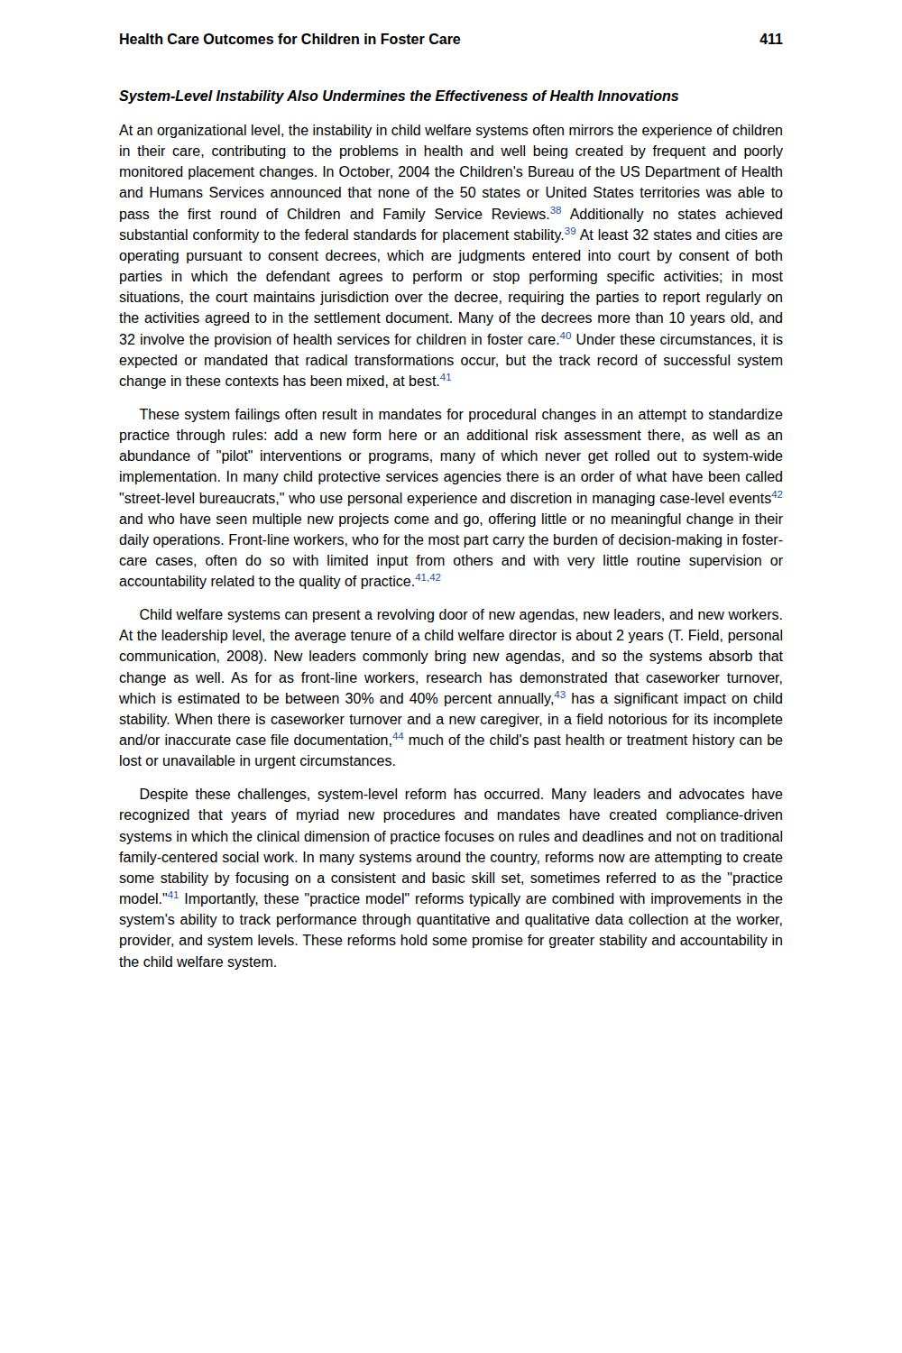Health Care Outcomes for Children in Foster Care 411
System-Level Instability Also Undermines the Effectiveness of Health Innovations
At an organizational level, the instability in child welfare systems often mirrors the experience of children in their care, contributing to the problems in health and well being created by frequent and poorly monitored placement changes. In October, 2004 the Children's Bureau of the US Department of Health and Humans Services announced that none of the 50 states or United States territories was able to pass the first round of Children and Family Service Reviews.38 Additionally no states achieved substantial conformity to the federal standards for placement stability.39 At least 32 states and cities are operating pursuant to consent decrees, which are judgments entered into court by consent of both parties in which the defendant agrees to perform or stop performing specific activities; in most situations, the court maintains jurisdiction over the decree, requiring the parties to report regularly on the activities agreed to in the settlement document. Many of the decrees more than 10 years old, and 32 involve the provision of health services for children in foster care.40 Under these circumstances, it is expected or mandated that radical transformations occur, but the track record of successful system change in these contexts has been mixed, at best.41
These system failings often result in mandates for procedural changes in an attempt to standardize practice through rules: add a new form here or an additional risk assessment there, as well as an abundance of "pilot" interventions or programs, many of which never get rolled out to system-wide implementation. In many child protective services agencies there is an order of what have been called "street-level bureaucrats," who use personal experience and discretion in managing case-level events42 and who have seen multiple new projects come and go, offering little or no meaningful change in their daily operations. Front-line workers, who for the most part carry the burden of decision-making in foster-care cases, often do so with limited input from others and with very little routine supervision or accountability related to the quality of practice.41,42
Child welfare systems can present a revolving door of new agendas, new leaders, and new workers. At the leadership level, the average tenure of a child welfare director is about 2 years (T. Field, personal communication, 2008). New leaders commonly bring new agendas, and so the systems absorb that change as well. As for as front-line workers, research has demonstrated that caseworker turnover, which is estimated to be between 30% and 40% percent annually,43 has a significant impact on child stability. When there is caseworker turnover and a new caregiver, in a field notorious for its incomplete and/or inaccurate case file documentation,44 much of the child's past health or treatment history can be lost or unavailable in urgent circumstances.
Despite these challenges, system-level reform has occurred. Many leaders and advocates have recognized that years of myriad new procedures and mandates have created compliance-driven systems in which the clinical dimension of practice focuses on rules and deadlines and not on traditional family-centered social work. In many systems around the country, reforms now are attempting to create some stability by focusing on a consistent and basic skill set, sometimes referred to as the "practice model."41 Importantly, these "practice model" reforms typically are combined with improvements in the system's ability to track performance through quantitative and qualitative data collection at the worker, provider, and system levels. These reforms hold some promise for greater stability and accountability in the child welfare system.